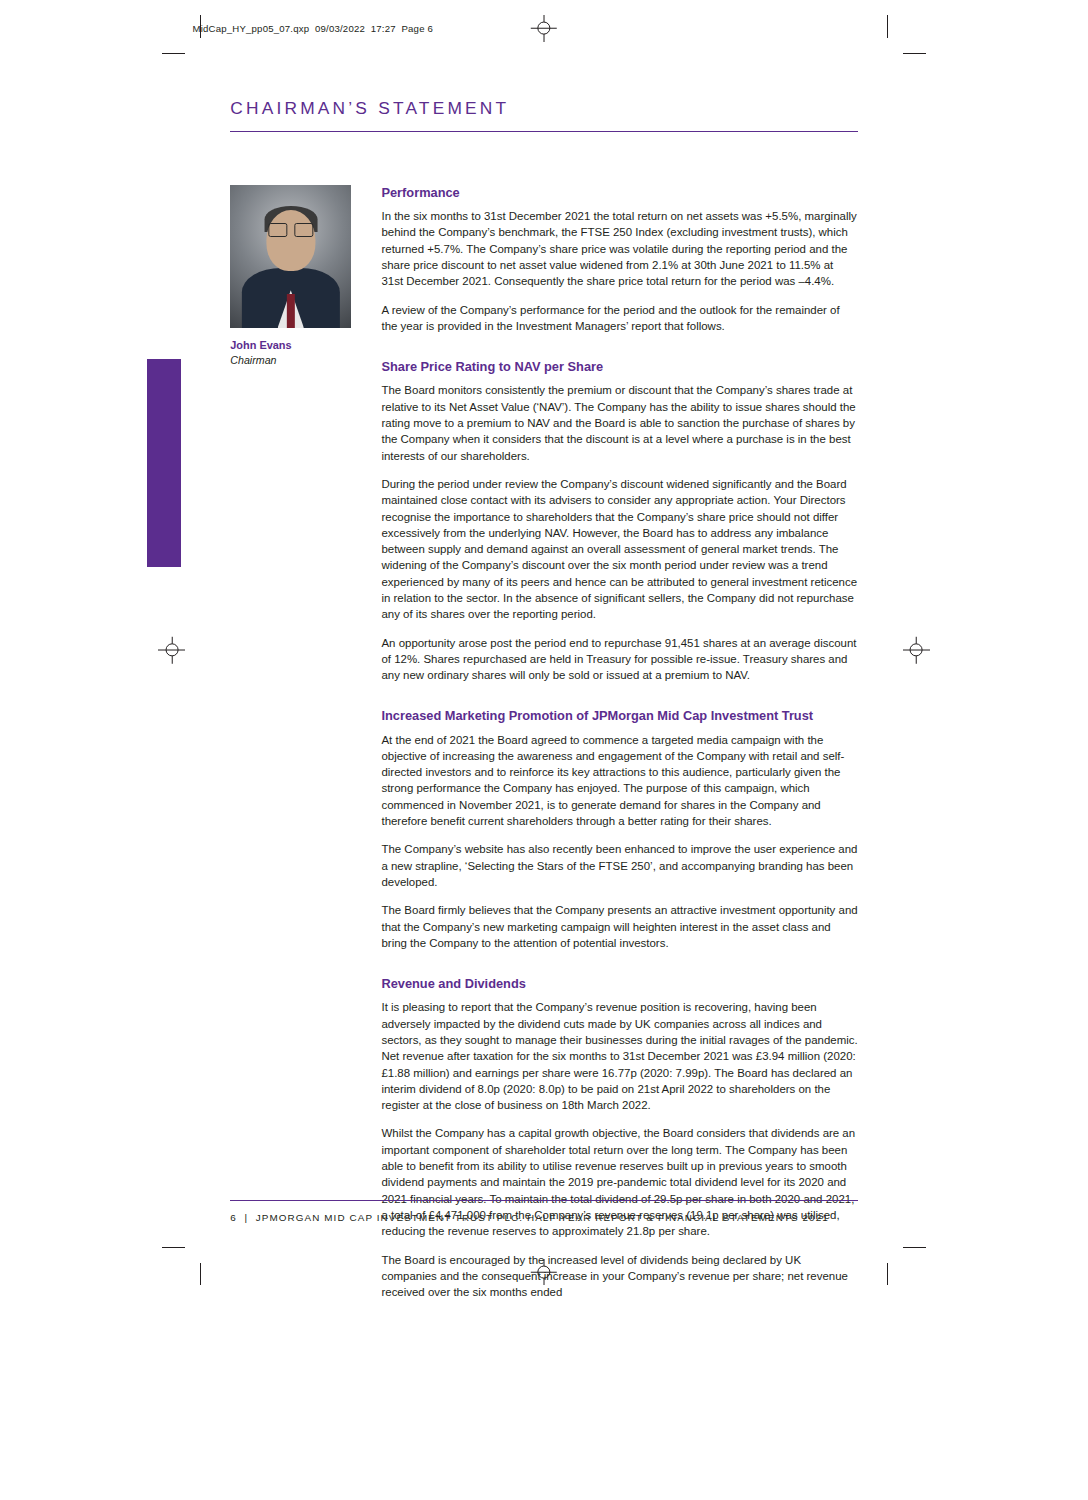MidCap_HY_pp05_07.qxp 09/03/2022 17:27 Page 6
CHAIRMAN’S STATEMENT
John Evans
Chairman
Performance
In the six months to 31st December 2021 the total return on net assets was +5.5%, marginally behind the Company’s benchmark, the FTSE 250 Index (excluding investment trusts), which returned +5.7%. The Company’s share price was volatile during the reporting period and the share price discount to net asset value widened from 2.1% at 30th June 2021 to 11.5% at 31st December 2021. Consequently the share price total return for the period was –4.4%.
A review of the Company’s performance for the period and the outlook for the remainder of the year is provided in the Investment Managers’ report that follows.
Share Price Rating to NAV per Share
The Board monitors consistently the premium or discount that the Company’s shares trade at relative to its Net Asset Value (‘NAV’). The Company has the ability to issue shares should the rating move to a premium to NAV and the Board is able to sanction the purchase of shares by the Company when it considers that the discount is at a level where a purchase is in the best interests of our shareholders.
During the period under review the Company’s discount widened significantly and the Board maintained close contact with its advisers to consider any appropriate action. Your Directors recognise the importance to shareholders that the Company’s share price should not differ excessively from the underlying NAV. However, the Board has to address any imbalance between supply and demand against an overall assessment of general market trends. The widening of the Company’s discount over the six month period under review was a trend experienced by many of its peers and hence can be attributed to general investment reticence in relation to the sector. In the absence of significant sellers, the Company did not repurchase any of its shares over the reporting period.
An opportunity arose post the period end to repurchase 91,451 shares at an average discount of 12%. Shares repurchased are held in Treasury for possible re-issue. Treasury shares and any new ordinary shares will only be sold or issued at a premium to NAV.
Increased Marketing Promotion of JPMorgan Mid Cap Investment Trust
At the end of 2021 the Board agreed to commence a targeted media campaign with the objective of increasing the awareness and engagement of the Company with retail and self-directed investors and to reinforce its key attractions to this audience, particularly given the strong performance the Company has enjoyed. The purpose of this campaign, which commenced in November 2021, is to generate demand for shares in the Company and therefore benefit current shareholders through a better rating for their shares.
The Company’s website has also recently been enhanced to improve the user experience and a new strapline, ‘Selecting the Stars of the FTSE 250’, and accompanying branding has been developed.
The Board firmly believes that the Company presents an attractive investment opportunity and that the Company’s new marketing campaign will heighten interest in the asset class and bring the Company to the attention of potential investors.
Revenue and Dividends
It is pleasing to report that the Company’s revenue position is recovering, having been adversely impacted by the dividend cuts made by UK companies across all indices and sectors, as they sought to manage their businesses during the initial ravages of the pandemic. Net revenue after taxation for the six months to 31st December 2021 was £3.94 million (2020: £1.88 million) and earnings per share were 16.77p (2020: 7.99p). The Board has declared an interim dividend of 8.0p (2020: 8.0p) to be paid on 21st April 2022 to shareholders on the register at the close of business on 18th March 2022.
Whilst the Company has a capital growth objective, the Board considers that dividends are an important component of shareholder total return over the long term. The Company has been able to benefit from its ability to utilise revenue reserves built up in previous years to smooth dividend payments and maintain the 2019 pre-pandemic total dividend level for its 2020 and 2021 financial years. To maintain the total dividend of 29.5p per share in both 2020 and 2021, a total of £4,471,000 from the Company’s revenue reserves (19.1p per share) was utilised, reducing the revenue reserves to approximately 21.8p per share.
The Board is encouraged by the increased level of dividends being declared by UK companies and the consequent increase in your Company’s revenue per share; net revenue received over the six months ended
6| JPMORGAN MID CAP INVESTMENT TRUST PLC. HALF YEAR REPORT & FINANCIAL STATEMENTS 2021